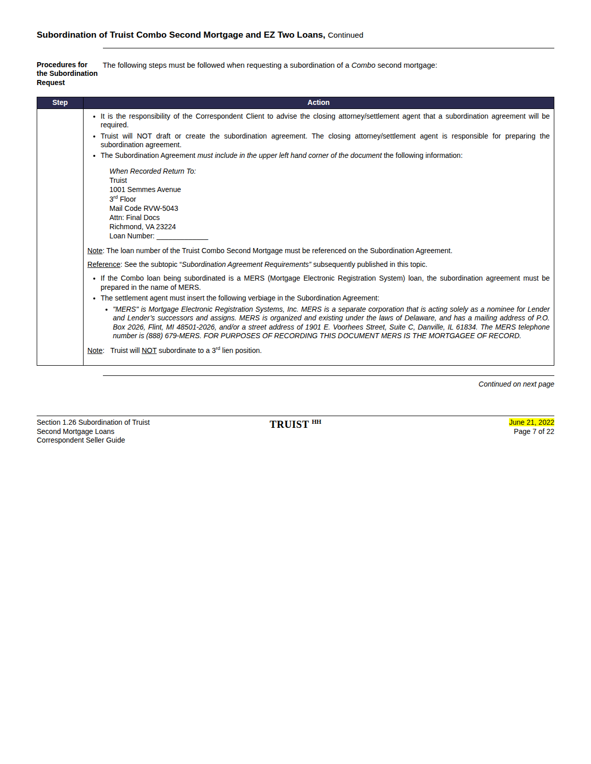Subordination of Truist Combo Second Mortgage and EZ Two Loans, Continued
Procedures for the Subordination Request
The following steps must be followed when requesting a subordination of a Combo second mortgage:
| Step | Action |
| --- | --- |
| | It is the responsibility of the Correspondent Client to advise the closing attorney/settlement agent that a subordination agreement will be required. Truist will NOT draft or create the subordination agreement. The closing attorney/settlement agent is responsible for preparing the subordination agreement. The Subordination Agreement must include in the upper left hand corner of the document the following information: When Recorded Return To: Truist 1001 Semmes Avenue 3 rd Floor Mail Code RVW-5043 Attn: Final Docs Richmond, VA 23224 Loan Number: _____________ Note : The loan number of the Truist Combo Second Mortgage must be referenced on the Subordination Agreement. Reference : See the subtopic “ Subordination Agreement Requirements” subsequently published in this topic. If the Combo loan being subordinated is a MERS (Mortgage Electronic Registration System) loan, the subordination agreement must be prepared in the name of MERS. The settlement agent must insert the following verbiage in the Subordination Agreement: "MERS" is Mortgage Electronic Registration Systems, Inc. MERS is a separate corporation that is acting solely as a nominee for Lender and Lender’s successors and assigns. MERS is organized and existing under the laws of Delaware, and has a mailing address of P.O. Box 2026, Flint, MI 48501-2026, and/or a street address of 1901 E. Voorhees Street, Suite C, Danville, IL 61834. The MERS telephone number is (888) 679-MERS. FOR PURPOSES OF RECORDING THIS DOCUMENT MERS IS THE MORTGAGEE OF RECORD. Note : Truist will NOT subordinate to a 3 rd lien position. |
Continued on next page
Section 1.26 Subordination of Truist
Second Mortgage Loans
Correspondent Seller Guide
TRUIST HH
June 21, 2022
Page 7 of 22